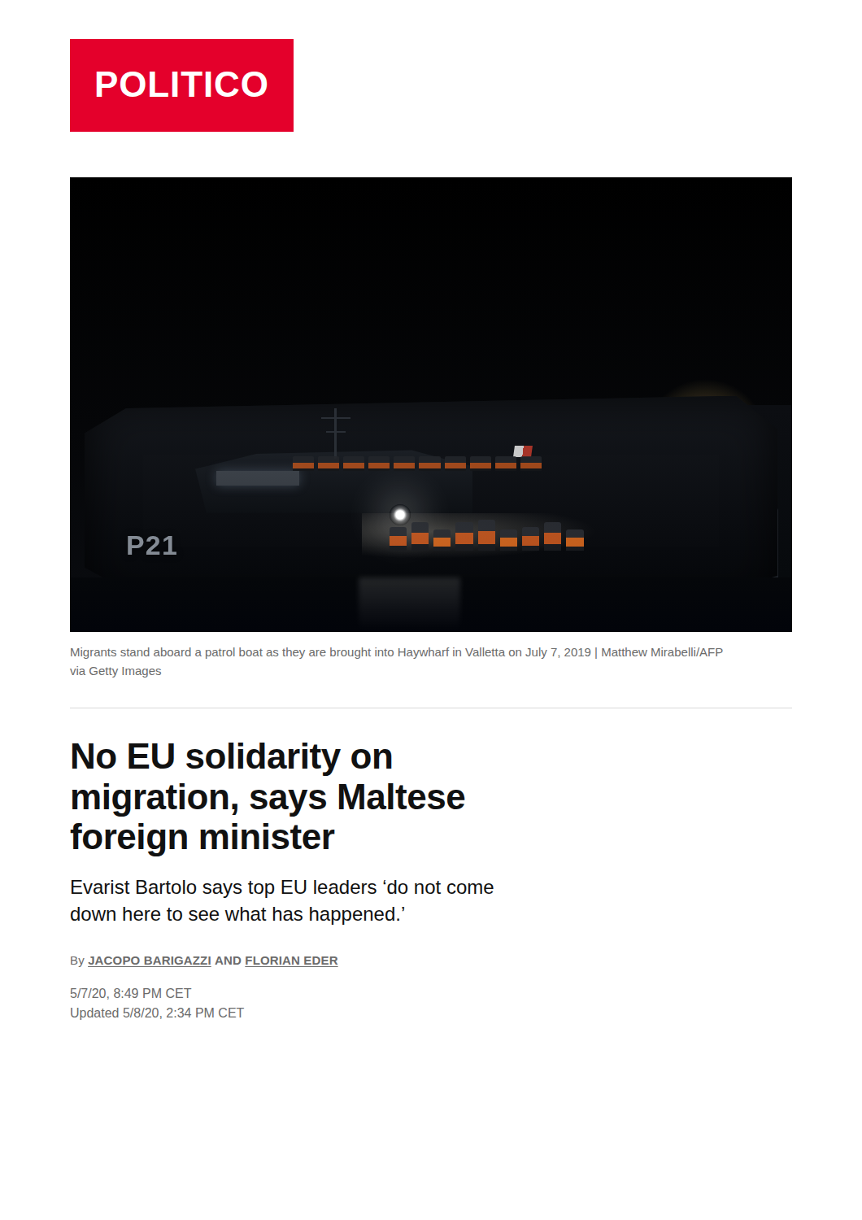POLITICO
P21
Migrants stand aboard a patrol boat as they are brought into Haywharf in Valletta on July 7, 2019 | Matthew Mirabelli/AFP via Getty Images
No EU solidarity on migration, says Maltese foreign minister
Evarist Bartolo says top EU leaders ‘do not come down here to see what has happened.’
By JACOPO BARIGAZZI AND FLORIAN EDER
5/7/20, 8:49 PM CET
Updated 5/8/20, 2:34 PM CET